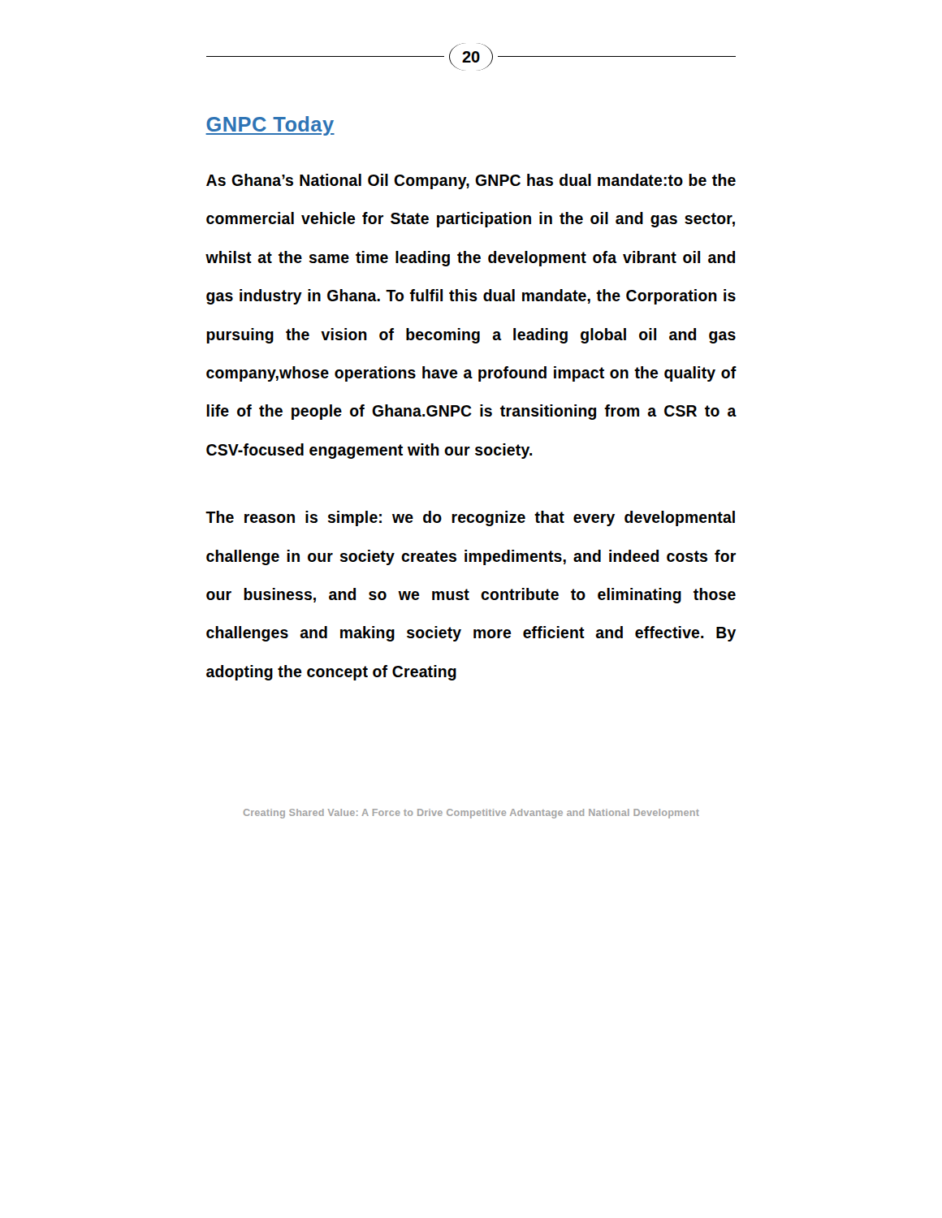20
GNPC Today
As Ghana’s National Oil Company, GNPC has dual mandate:to be the commercial vehicle for State participation in the oil and gas sector, whilst at the same time leading the development ofa vibrant oil and gas industry in Ghana. To fulfil this dual mandate, the Corporation is pursuing the vision of becoming a leading global oil and gas company,whose operations have a profound impact on the quality of life of the people of Ghana.GNPC is transitioning from a CSR to a CSV-focused engagement with our society.
The reason is simple: we do recognize that every developmental challenge in our society creates impediments, and indeed costs for our business, and so we must contribute to eliminating those challenges and making society more efficient and effective. By adopting the concept of Creating
Creating Shared Value: A Force to Drive Competitive Advantage and National Development